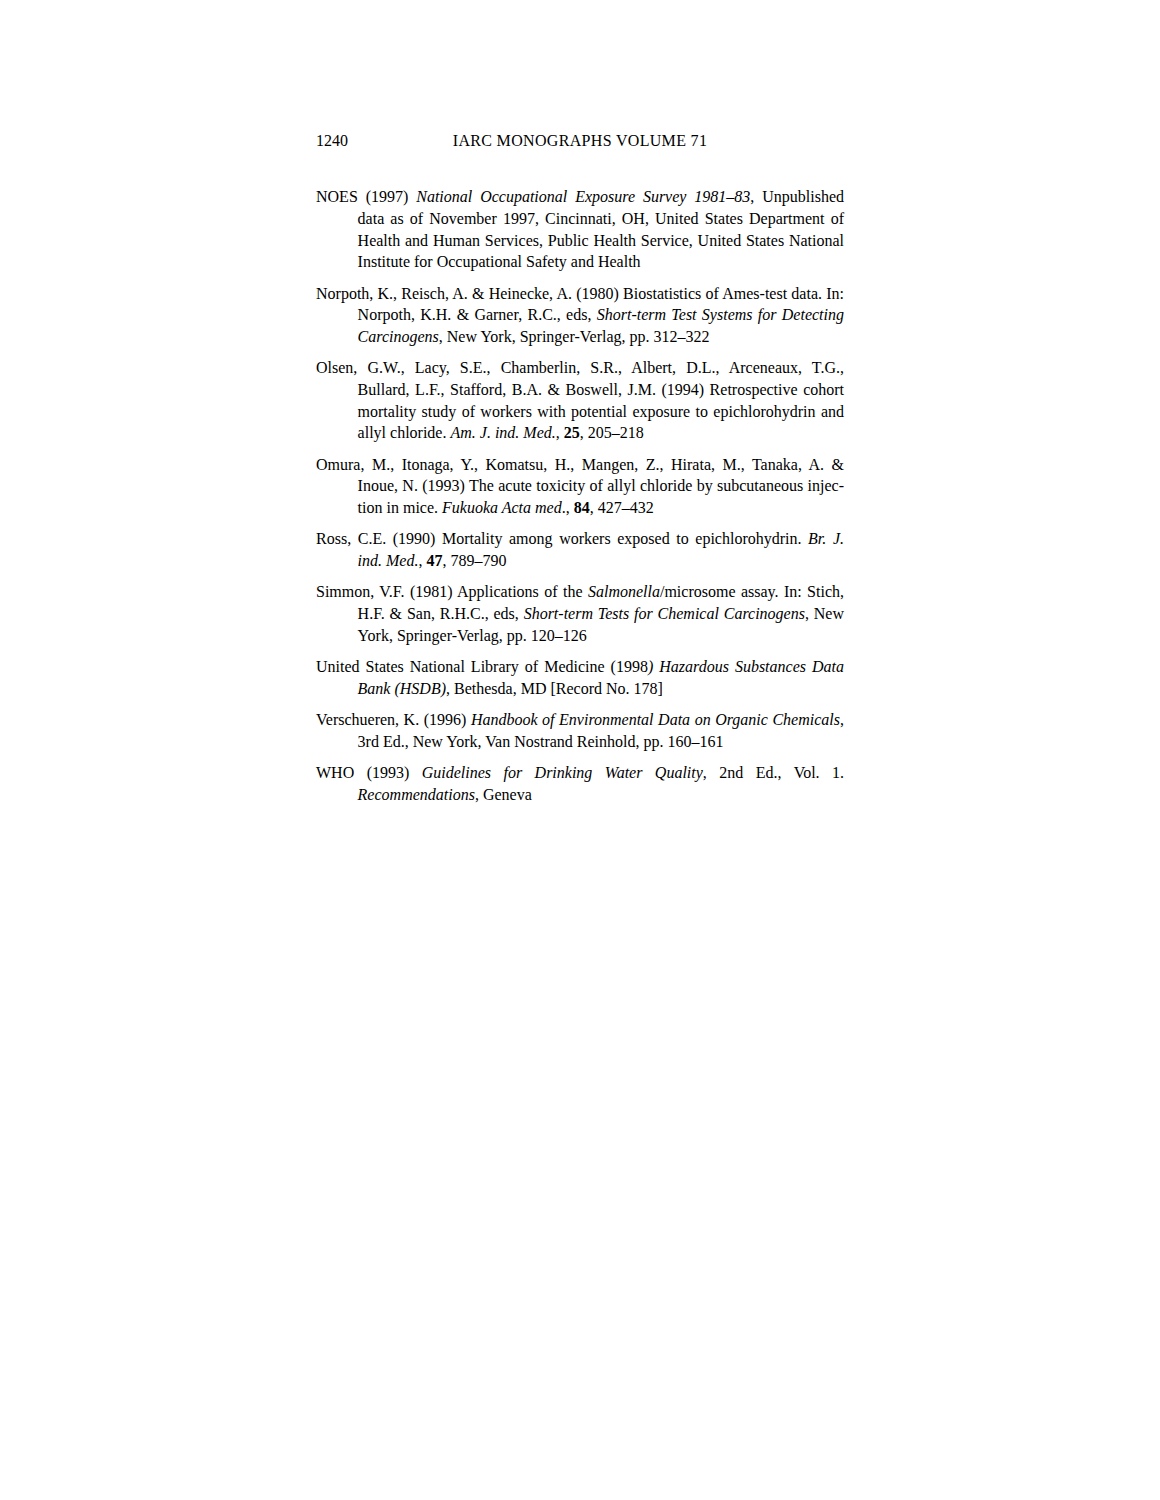1240
IARC MONOGRAPHS VOLUME 71
NOES (1997) National Occupational Exposure Survey 1981–83, Unpublished data as of November 1997, Cincinnati, OH, United States Department of Health and Human Services, Public Health Service, United States National Institute for Occupational Safety and Health
Norpoth, K., Reisch, A. & Heinecke, A. (1980) Biostatistics of Ames-test data. In: Norpoth, K.H. & Garner, R.C., eds, Short-term Test Systems for Detecting Carcinogens, New York, Springer-Verlag, pp. 312–322
Olsen, G.W., Lacy, S.E., Chamberlin, S.R., Albert, D.L., Arceneaux, T.G., Bullard, L.F., Stafford, B.A. & Boswell, J.M. (1994) Retrospective cohort mortality study of workers with potential exposure to epichlorohydrin and allyl chloride. Am. J. ind. Med., 25, 205–218
Omura, M., Itonaga, Y., Komatsu, H., Mangen, Z., Hirata, M., Tanaka, A. & Inoue, N. (1993) The acute toxicity of allyl chloride by subcutaneous injection in mice. Fukuoka Acta med., 84, 427–432
Ross, C.E. (1990) Mortality among workers exposed to epichlorohydrin. Br. J. ind. Med., 47, 789–790
Simmon, V.F. (1981) Applications of the Salmonella/microsome assay. In: Stich, H.F. & San, R.H.C., eds, Short-term Tests for Chemical Carcinogens, New York, Springer-Verlag, pp. 120–126
United States National Library of Medicine (1998) Hazardous Substances Data Bank (HSDB), Bethesda, MD [Record No. 178]
Verschueren, K. (1996) Handbook of Environmental Data on Organic Chemicals, 3rd Ed., New York, Van Nostrand Reinhold, pp. 160–161
WHO (1993) Guidelines for Drinking Water Quality, 2nd Ed., Vol. 1. Recommendations, Geneva